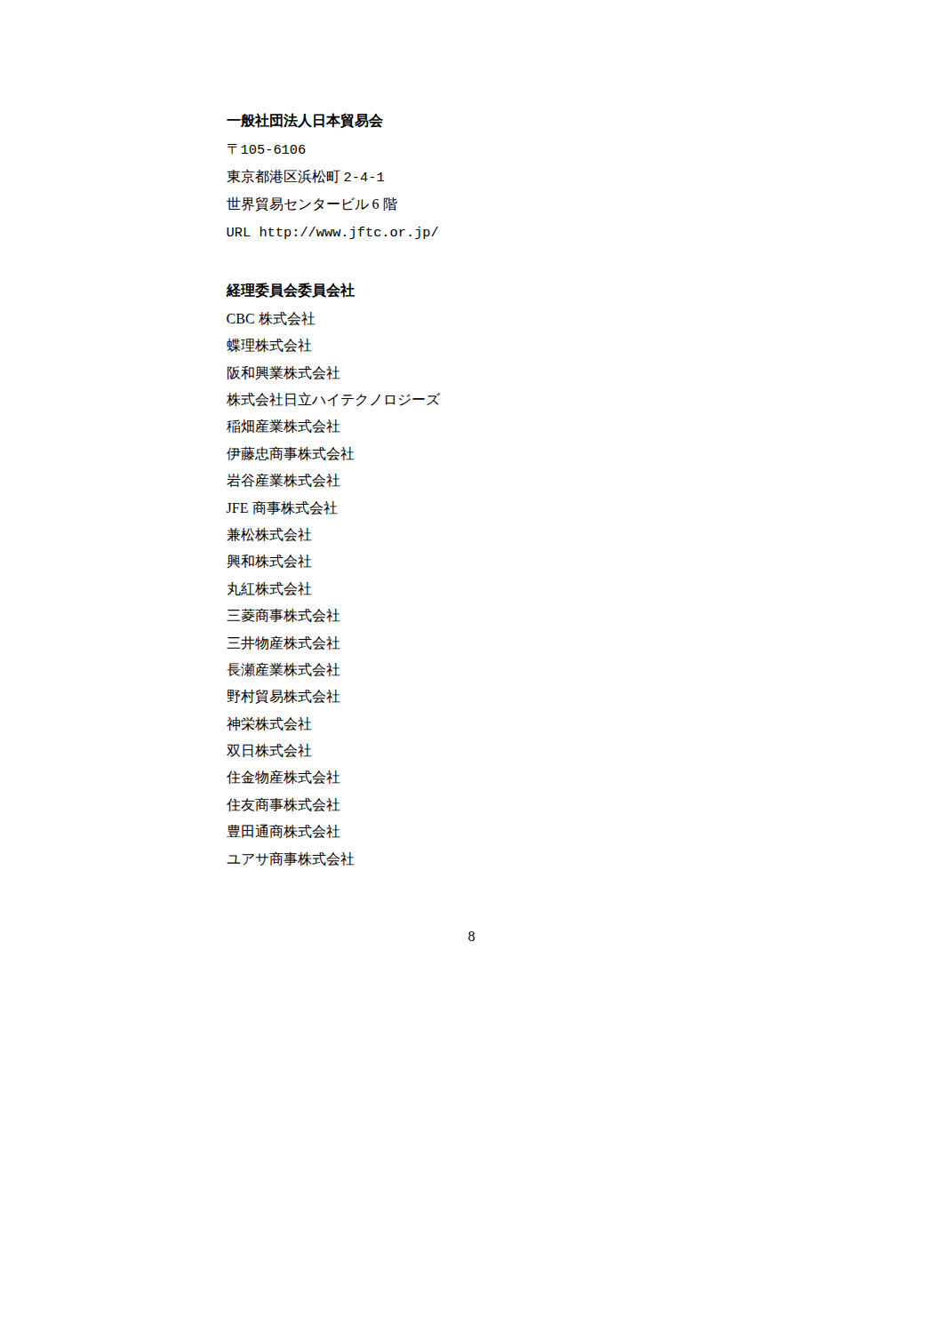一般社団法人日本貿易会
〒105-6106
東京都港区浜松町 2-4-1
世界貿易センタービル 6 階
URL http://www.jftc.or.jp/
経理委員会委員会社
CBC 株式会社
蝶理株式会社
阪和興業株式会社
株式会社日立ハイテクノロジーズ
稲畑産業株式会社
伊藤忠商事株式会社
岩谷産業株式会社
JFE 商事株式会社
兼松株式会社
興和株式会社
丸紅株式会社
三菱商事株式会社
三井物産株式会社
長瀬産業株式会社
野村貿易株式会社
神栄株式会社
双日株式会社
住金物産株式会社
住友商事株式会社
豊田通商株式会社
ユアサ商事株式会社
8